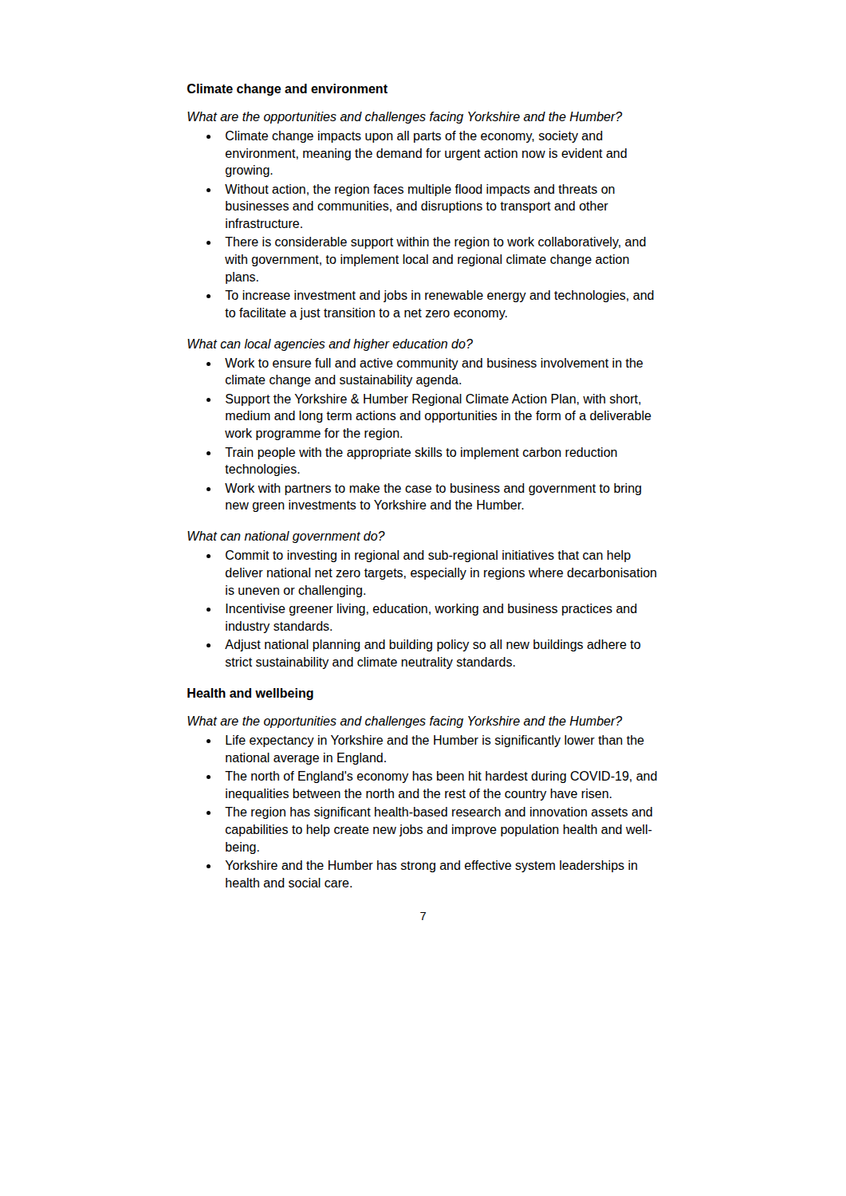Climate change and environment
What are the opportunities and challenges facing Yorkshire and the Humber?
Climate change impacts upon all parts of the economy, society and environment, meaning the demand for urgent action now is evident and growing.
Without action, the region faces multiple flood impacts and threats on businesses and communities, and disruptions to transport and other infrastructure.
There is considerable support within the region to work collaboratively, and with government, to implement local and regional climate change action plans.
To increase investment and jobs in renewable energy and technologies, and to facilitate a just transition to a net zero economy.
What can local agencies and higher education do?
Work to ensure full and active community and business involvement in the climate change and sustainability agenda.
Support the Yorkshire & Humber Regional Climate Action Plan, with short, medium and long term actions and opportunities in the form of a deliverable work programme for the region.
Train people with the appropriate skills to implement carbon reduction technologies.
Work with partners to make the case to business and government to bring new green investments to Yorkshire and the Humber.
What can national government do?
Commit to investing in regional and sub-regional initiatives that can help deliver national net zero targets, especially in regions where decarbonisation is uneven or challenging.
Incentivise greener living, education, working and business practices and industry standards.
Adjust national planning and building policy so all new buildings adhere to strict sustainability and climate neutrality standards.
Health and wellbeing
What are the opportunities and challenges facing Yorkshire and the Humber?
Life expectancy in Yorkshire and the Humber is significantly lower than the national average in England.
The north of England's economy has been hit hardest during COVID-19, and inequalities between the north and the rest of the country have risen.
The region has significant health-based research and innovation assets and capabilities to help create new jobs and improve population health and well-being.
Yorkshire and the Humber has strong and effective system leaderships in health and social care.
7